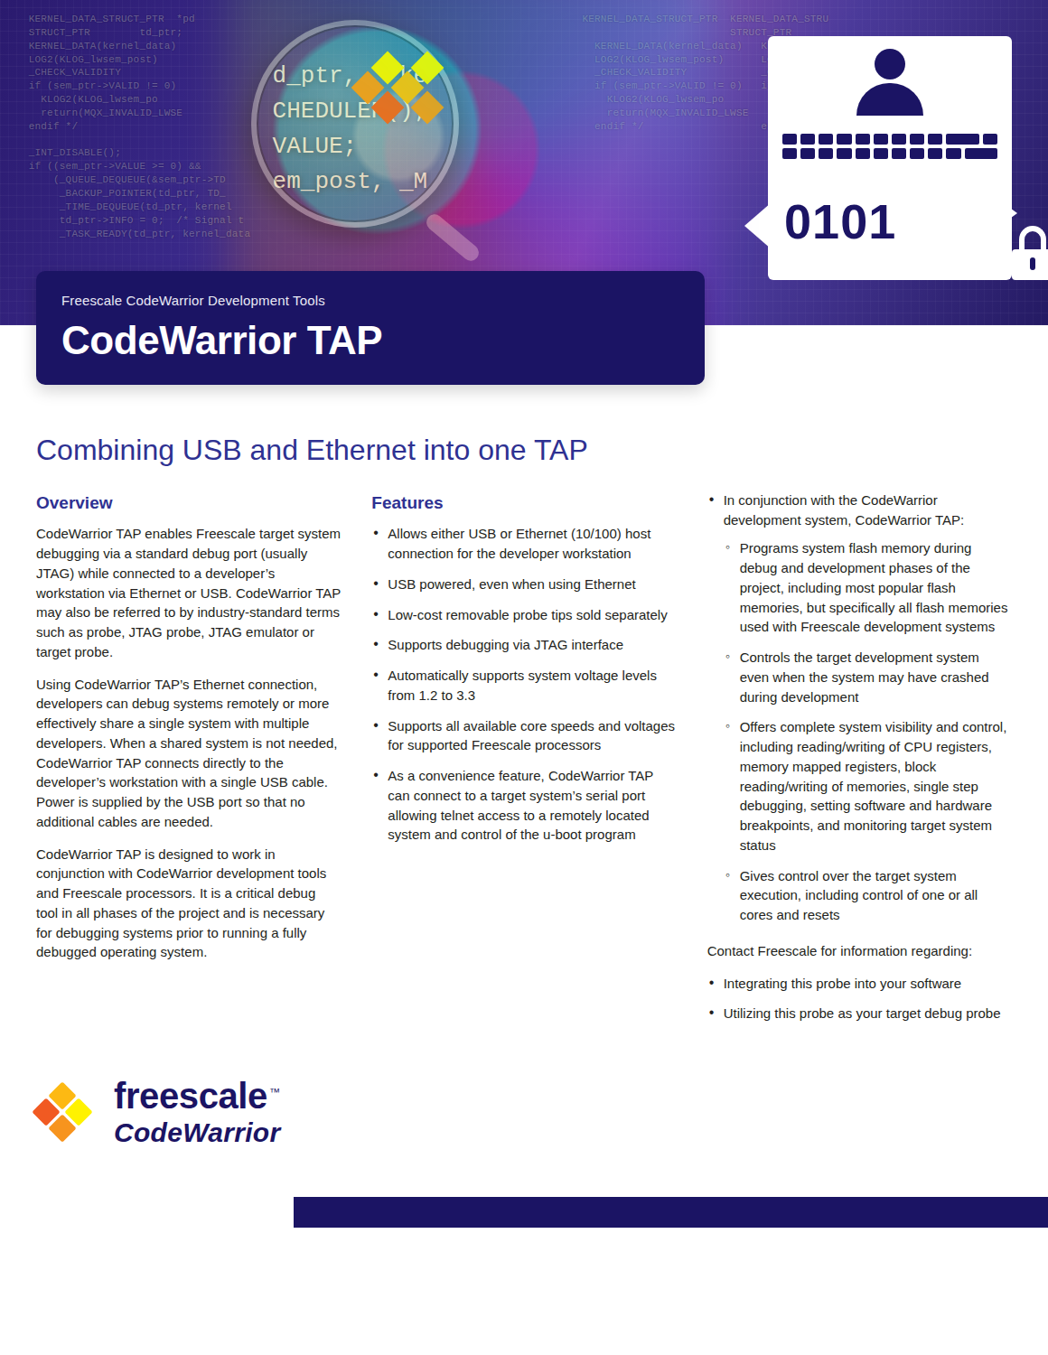KERNEL_DATA_STRUCT_PTR *pd STRUCT_PTR td_ptr; KERNEL_DATA(kernel_data) LOG2(KLOG_lwsem_post) _CHECK_VALIDITY if (sem_ptr->VALID != 0) KLOG2(KLOG_lwsem_po return(MQX_INVALID_LWSE endif */ _INT_DISABLE(); if ((sem_ptr->VALUE >= 0) && (_QUEUE_DEQUEUE(&sem_ptr->TD _BACKUP_POINTER(td_ptr, TD_ _TIME_DEQUEUE(td_ptr, kernel td_ptr->INFO = 0; /* Signal t _TASK_READY(td_ptr, kernel_data
KERNEL_DATA_STRUCT_PTR KERNEL_DATA_STRU STRUCT_PTR KERNEL_DATA(kernel_data) KERNEL_DATA LOG2(KLOG_lwsem_post) LOG2(KLOG_lws _CHECK_VALIDITY _CHECK_VALID if (sem_ptr->VALID != 0) if (sem_ptr-> KLOG2(KLOG_lwsem_po KLOG2(KLOG return(MQX_INVALID_LWSE return(MQX_ endif */ endif */
d_ptr, 'ke CHEDULER(); VALUE; em_post, _M
0101
Freescale CodeWarrior Development Tools
CodeWarrior TAP
Combining USB and Ethernet into one TAP
Overview
CodeWarrior TAP enables Freescale target system debugging via a standard debug port (usually JTAG) while connected to a developer’s workstation via Ethernet or USB. CodeWarrior TAP may also be referred to by industry-standard terms such as probe, JTAG probe, JTAG emulator or target probe.
Using CodeWarrior TAP’s Ethernet connection, developers can debug systems remotely or more effectively share a single system with multiple developers. When a shared system is not needed, CodeWarrior TAP connects directly to the developer’s workstation with a single USB cable. Power is supplied by the USB port so that no additional cables are needed.
CodeWarrior TAP is designed to work in conjunction with CodeWarrior development tools and Freescale processors. It is a critical debug tool in all phases of the project and is necessary for debugging systems prior to running a fully debugged operating system.
Features
Allows either USB or Ethernet (10/100) host connection for the developer workstation
USB powered, even when using Ethernet
Low-cost removable probe tips sold separately
Supports debugging via JTAG interface
Automatically supports system voltage levels from 1.2 to 3.3
Supports all available core speeds and voltages for supported Freescale processors
As a convenience feature, CodeWarrior TAP can connect to a target system’s serial port allowing telnet access to a remotely located system and control of the u-boot program
In conjunction with the CodeWarrior development system, CodeWarrior TAP:
Programs system flash memory during debug and development phases of the project, including most popular flash memories, but specifically all flash memories used with Freescale development systems
Controls the target development system even when the system may have crashed during development
Offers complete system visibility and control, including reading/writing of CPU registers, memory mapped registers, block reading/writing of memories, single step debugging, setting software and hardware breakpoints, and monitoring target system status
Gives control over the target system execution, including control of one or all cores and resets
Contact Freescale for information regarding:
Integrating this probe into your software
Utilizing this probe as your target debug probe
freescale™ CodeWarrior